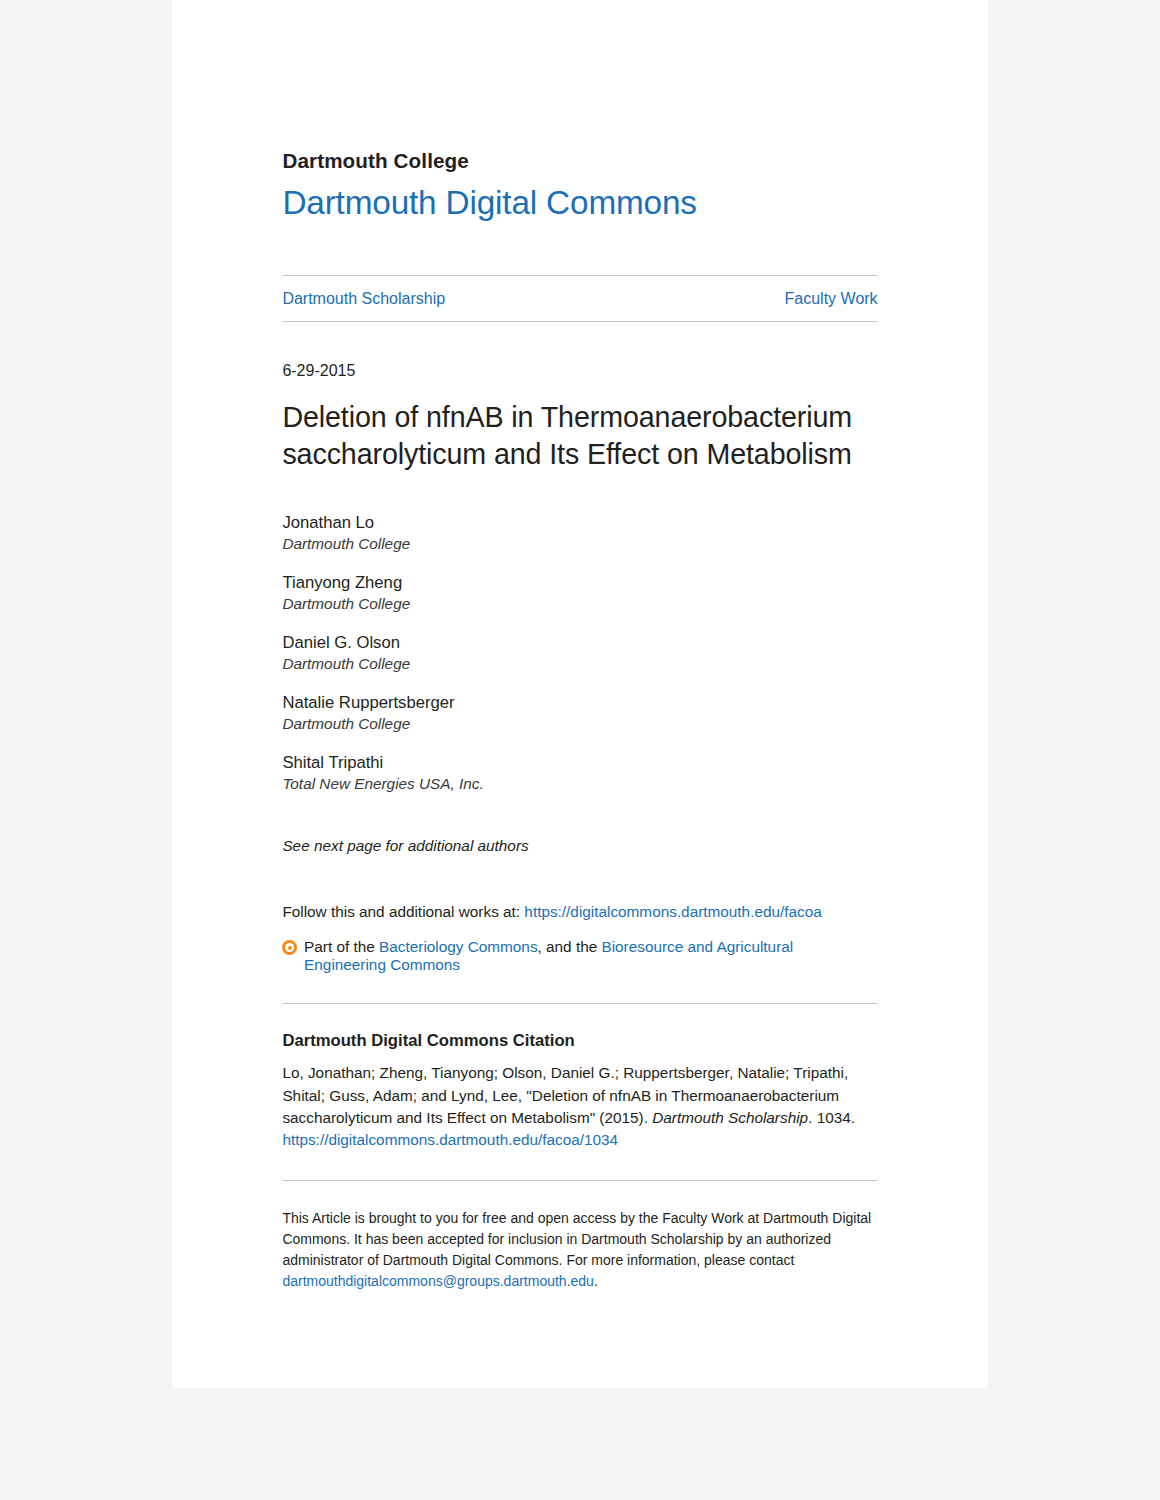Dartmouth College
Dartmouth Digital Commons
Dartmouth Scholarship Faculty Work
6-29-2015
Deletion of nfnAB in Thermoanaerobacterium saccharolyticum and Its Effect on Metabolism
Jonathan Lo
Dartmouth College
Tianyong Zheng
Dartmouth College
Daniel G. Olson
Dartmouth College
Natalie Ruppertsberger
Dartmouth College
Shital Tripathi
Total New Energies USA, Inc.
See next page for additional authors
Follow this and additional works at: https://digitalcommons.dartmouth.edu/facoa
Part of the Bacteriology Commons, and the Bioresource and Agricultural Engineering Commons
Dartmouth Digital Commons Citation
Lo, Jonathan; Zheng, Tianyong; Olson, Daniel G.; Ruppertsberger, Natalie; Tripathi, Shital; Guss, Adam; and Lynd, Lee, "Deletion of nfnAB in Thermoanaerobacterium saccharolyticum and Its Effect on Metabolism" (2015). Dartmouth Scholarship. 1034.
https://digitalcommons.dartmouth.edu/facoa/1034
This Article is brought to you for free and open access by the Faculty Work at Dartmouth Digital Commons. It has been accepted for inclusion in Dartmouth Scholarship by an authorized administrator of Dartmouth Digital Commons. For more information, please contact dartmouthdigitalcommons@groups.dartmouth.edu.